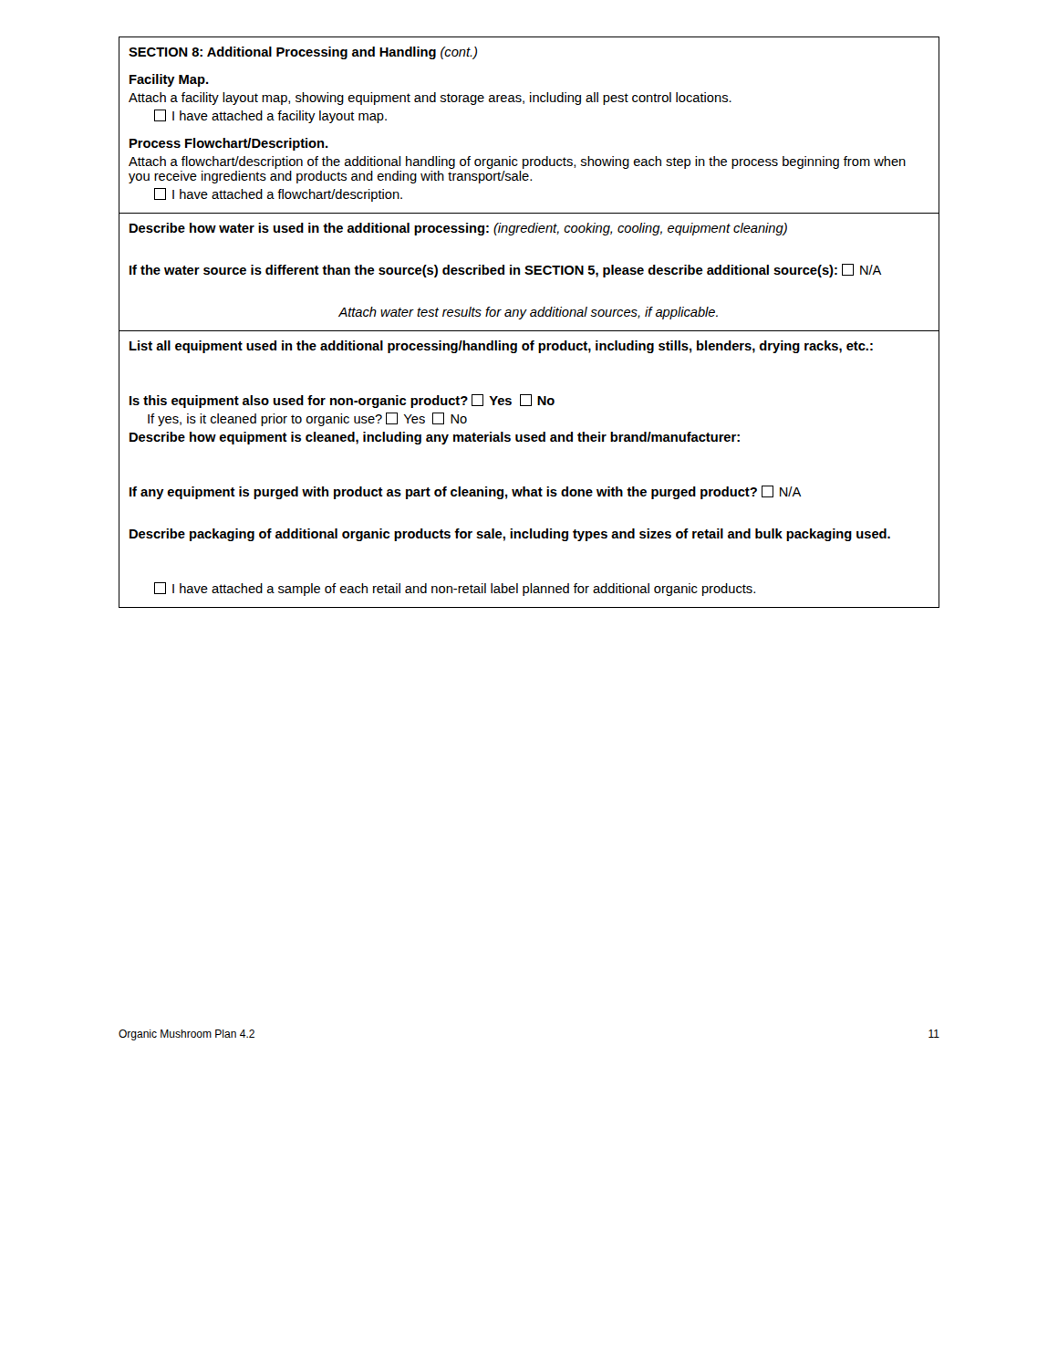| SECTION 8: Additional Processing and Handling (cont.) Facility Map. Attach a facility layout map, showing equipment and storage areas, including all pest control locations. I have attached a facility layout map. Process Flowchart/Description. Attach a flowchart/description of the additional handling of organic products, showing each step in the process beginning from when you receive ingredients and products and ending with transport/sale. I have attached a flowchart/description. |
| Describe how water is used in the additional processing: (ingredient, cooking, cooling, equipment cleaning) If the water source is different than the source(s) described in SECTION 5, please describe additional source(s): N/A Attach water test results for any additional sources, if applicable. |
| List all equipment used in the additional processing/handling of product, including stills, blenders, drying racks, etc.: Is this equipment also used for non-organic product? Yes No If yes, is it cleaned prior to organic use? Yes No Describe how equipment is cleaned, including any materials used and their brand/manufacturer: If any equipment is purged with product as part of cleaning, what is done with the purged product? N/A Describe packaging of additional organic products for sale, including types and sizes of retail and bulk packaging used. I have attached a sample of each retail and non-retail label planned for additional organic products. |
Organic Mushroom Plan 4.2 11